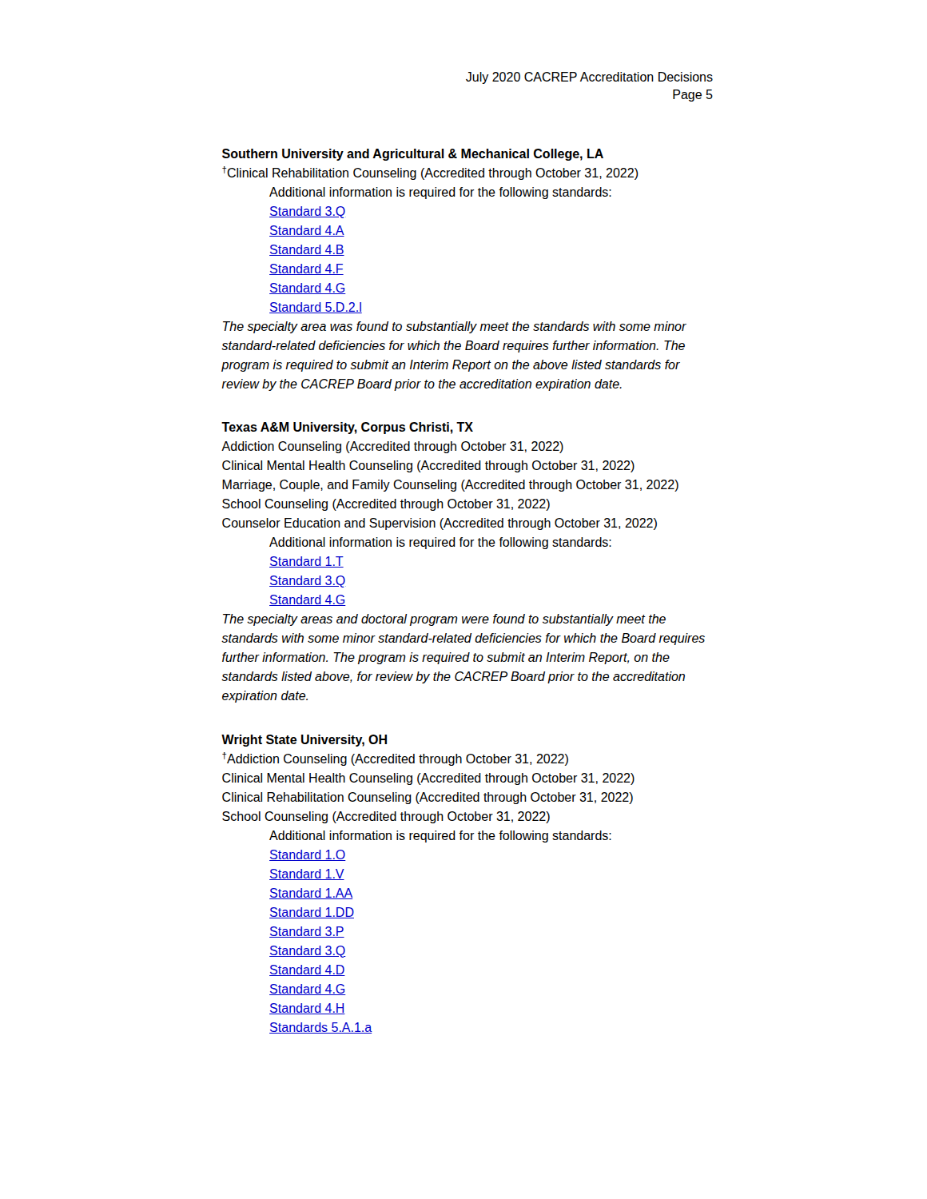July 2020 CACREP Accreditation Decisions
Page 5
Southern University and Agricultural & Mechanical College, LA
†Clinical Rehabilitation Counseling (Accredited through October 31, 2022)
Additional information is required for the following standards:
Standard 3.Q
Standard 4.A
Standard 4.B
Standard 4.F
Standard 4.G
Standard 5.D.2.l
The specialty area was found to substantially meet the standards with some minor standard-related deficiencies for which the Board requires further information. The program is required to submit an Interim Report on the above listed standards for review by the CACREP Board prior to the accreditation expiration date.
Texas A&M University, Corpus Christi, TX
Addiction Counseling (Accredited through October 31, 2022)
Clinical Mental Health Counseling (Accredited through October 31, 2022)
Marriage, Couple, and Family Counseling (Accredited through October 31, 2022)
School Counseling (Accredited through October 31, 2022)
Counselor Education and Supervision (Accredited through October 31, 2022)
Additional information is required for the following standards:
Standard 1.T
Standard 3.Q
Standard 4.G
The specialty areas and doctoral program were found to substantially meet the standards with some minor standard-related deficiencies for which the Board requires further information. The program is required to submit an Interim Report, on the standards listed above, for review by the CACREP Board prior to the accreditation expiration date.
Wright State University, OH
†Addiction Counseling (Accredited through October 31, 2022)
Clinical Mental Health Counseling (Accredited through October 31, 2022)
Clinical Rehabilitation Counseling (Accredited through October 31, 2022)
School Counseling (Accredited through October 31, 2022)
Additional information is required for the following standards:
Standard 1.O
Standard 1.V
Standard 1.AA
Standard 1.DD
Standard 3.P
Standard 3.Q
Standard 4.D
Standard 4.G
Standard 4.H
Standards 5.A.1.a